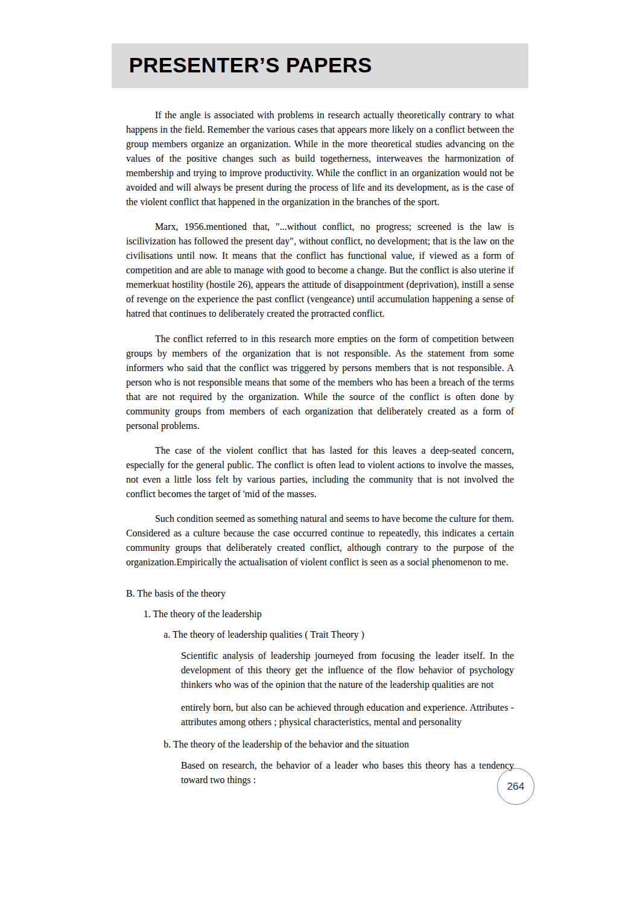PRESENTER’S PAPERS
If the angle is associated with problems in research actually theoretically contrary to what happens in the field. Remember the various cases that appears more likely on a conflict between the group members organize an organization. While in the more theoretical studies advancing on the values of the positive changes such as build togetherness, interweaves the harmonization of membership and trying to improve productivity. While the conflict in an organization would not be avoided and will always be present during the process of life and its development, as is the case of the violent conflict that happened in the organization in the branches of the sport.
Marx, 1956.mentioned that, "...without conflict, no progress; screened is the law is iscilivization has followed the present day", without conflict, no development; that is the law on the civilisations until now. It means that the conflict has functional value, if viewed as a form of competition and are able to manage with good to become a change. But the conflict is also uterine if memerkuat hostility (hostile 26), appears the attitude of disappointment (deprivation), instill a sense of revenge on the experience the past conflict (vengeance) until accumulation happening a sense of hatred that continues to deliberately created the protracted conflict.
The conflict referred to in this research more empties on the form of competition between groups by members of the organization that is not responsible. As the statement from some informers who said that the conflict was triggered by persons members that is not responsible. A person who is not responsible means that some of the members who has been a breach of the terms that are not required by the organization. While the source of the conflict is often done by community groups from members of each organization that deliberately created as a form of personal problems.
The case of the violent conflict that has lasted for this leaves a deep-seated concern, especially for the general public. The conflict is often lead to violent actions to involve the masses, not even a little loss felt by various parties, including the community that is not involved the conflict becomes the target of 'mid of the masses.
Such condition seemed as something natural and seems to have become the culture for them. Considered as a culture because the case occurred continue to repeatedly, this indicates a certain community groups that deliberately created conflict, although contrary to the purpose of the organization.Empirically the actualisation of violent conflict is seen as a social phenomenon to me.
B. The basis of the theory
1. The theory of the leadership
a. The theory of leadership qualities ( Trait Theory )
Scientific analysis of leadership journeyed from focusing the leader itself. In the development of this theory get the influence of the flow behavior of psychology thinkers who was of the opinion that the nature of the leadership qualities are not
entirely born, but also can be achieved through education and experience. Attributes - attributes among others ; physical characteristics, mental and personality
b. The theory of the leadership of the behavior and the situation
Based on research, the behavior of a leader who bases this theory has a tendency toward two things :
264